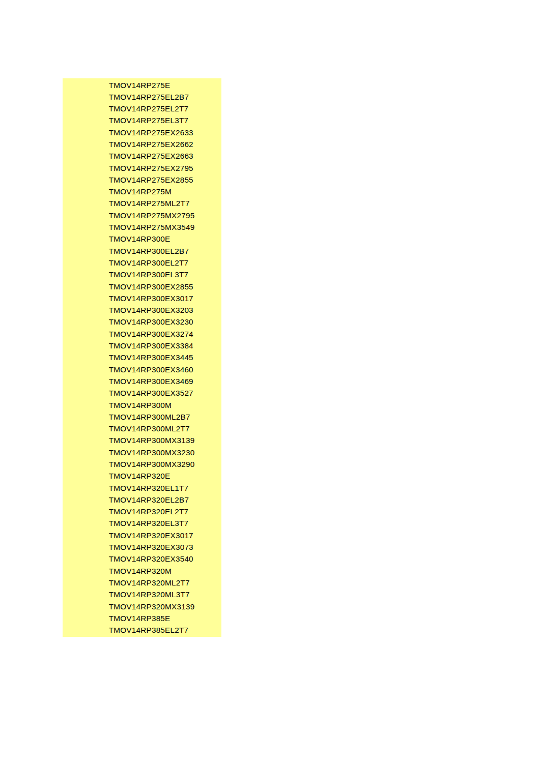TMOV14RP275E
TMOV14RP275EL2B7
TMOV14RP275EL2T7
TMOV14RP275EL3T7
TMOV14RP275EX2633
TMOV14RP275EX2662
TMOV14RP275EX2663
TMOV14RP275EX2795
TMOV14RP275EX2855
TMOV14RP275M
TMOV14RP275ML2T7
TMOV14RP275MX2795
TMOV14RP275MX3549
TMOV14RP300E
TMOV14RP300EL2B7
TMOV14RP300EL2T7
TMOV14RP300EL3T7
TMOV14RP300EX2855
TMOV14RP300EX3017
TMOV14RP300EX3203
TMOV14RP300EX3230
TMOV14RP300EX3274
TMOV14RP300EX3384
TMOV14RP300EX3445
TMOV14RP300EX3460
TMOV14RP300EX3469
TMOV14RP300EX3527
TMOV14RP300M
TMOV14RP300ML2B7
TMOV14RP300ML2T7
TMOV14RP300MX3139
TMOV14RP300MX3230
TMOV14RP300MX3290
TMOV14RP320E
TMOV14RP320EL1T7
TMOV14RP320EL2B7
TMOV14RP320EL2T7
TMOV14RP320EL3T7
TMOV14RP320EX3017
TMOV14RP320EX3073
TMOV14RP320EX3540
TMOV14RP320M
TMOV14RP320ML2T7
TMOV14RP320ML3T7
TMOV14RP320MX3139
TMOV14RP385E
TMOV14RP385EL2T7